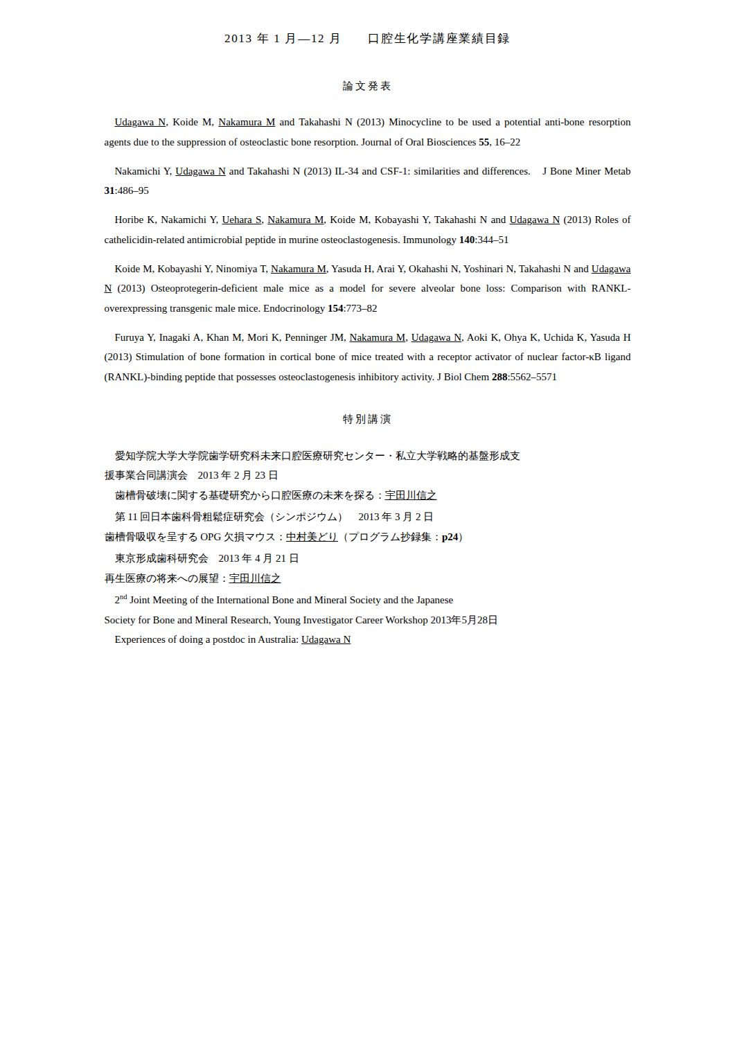2013 年 1 月—12 月　　口腔生化学講座業績目録
論文発表
Udagawa N, Koide M, Nakamura M and Takahashi N (2013) Minocycline to be used a potential anti-bone resorption agents due to the suppression of osteoclastic bone resorption. Journal of Oral Biosciences 55, 16–22
Nakamichi Y, Udagawa N and Takahashi N (2013) IL-34 and CSF-1: similarities and differences.　J Bone Miner Metab 31:486–95
Horibe K, Nakamichi Y, Uehara S, Nakamura M, Koide M, Kobayashi Y, Takahashi N and Udagawa N (2013) Roles of cathelicidin-related antimicrobial peptide in murine osteoclastogenesis. Immunology 140:344–51
Koide M, Kobayashi Y, Ninomiya T, Nakamura M, Yasuda H, Arai Y, Okahashi N, Yoshinari N, Takahashi N and Udagawa N (2013) Osteoprotegerin-deficient male mice as a model for severe alveolar bone loss: Comparison with RANKL-overexpressing transgenic male mice. Endocrinology 154:773–82
Furuya Y, Inagaki A, Khan M, Mori K, Penninger JM, Nakamura M, Udagawa N, Aoki K, Ohya K, Uchida K, Yasuda H (2013) Stimulation of bone formation in cortical bone of mice treated with a receptor activator of nuclear factor-κB ligand (RANKL)-binding peptide that possesses osteoclastogenesis inhibitory activity. J Biol Chem 288:5562–5571
特別講演
愛知学院大学大学院歯学研究科未来口腔医療研究センター・私立大学戦略的基盤形成支
援事業合同講演会　2013 年 2 月 23 日
歯槽骨破壊に関する基礎研究から口腔医療の未来を探る：宇田川信之
第 11 回日本歯科骨粗鬆症研究会（シンポジウム）　2013 年 3 月 2 日
歯槽骨吸収を呈する OPG 欠損マウス：中村美どり（プログラム抄録集：p24）
東京形成歯科研究会　2013 年 4 月 21 日
再生医療の将来への展望：宇田川信之
2nd Joint Meeting of the International Bone and Mineral Society and the Japanese
Society for Bone and Mineral Research, Young Investigator Career Workshop 2013年5月28日
Experiences of doing a postdoc in Australia: Udagawa N